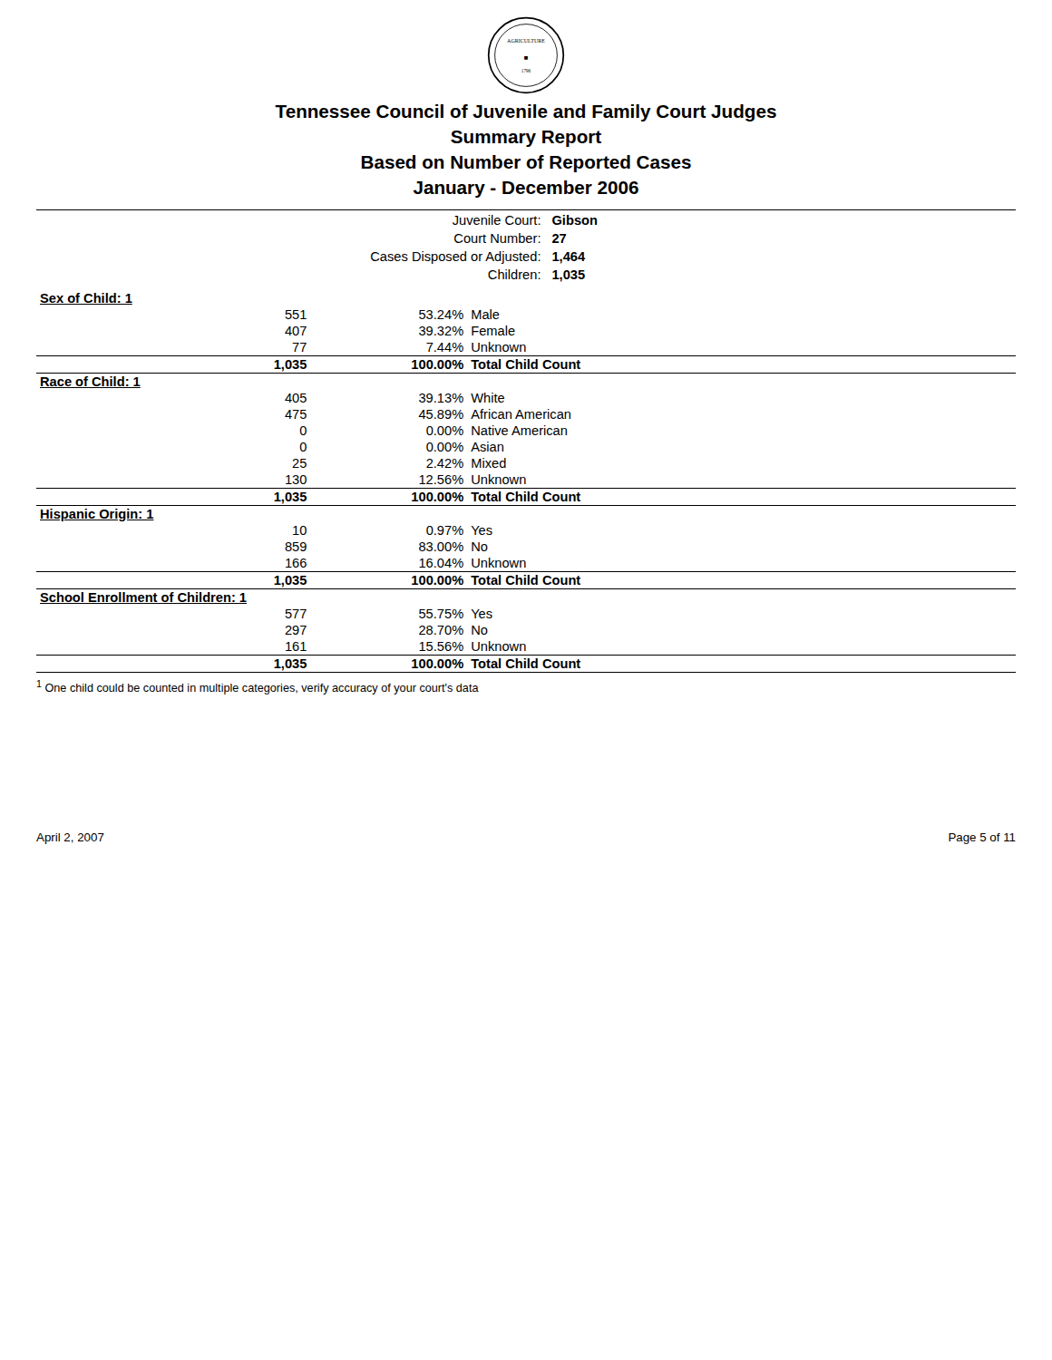Tennessee Council of Juvenile and Family Court Judges
Summary Report
Based on Number of Reported Cases
January - December 2006
| Juvenile Court: | Gibson |
| Court Number: | 27 |
| Cases Disposed or Adjusted: | 1,464 |
| Children: | 1,035 |
| Sex of Child: 1 |
| | 551 | 53.24% | Male |
| | 407 | 39.32% | Female |
| | 77 | 7.44% | Unknown |
| | 1,035 | 100.00% | Total Child Count |
| Race of Child: 1 |
| | 405 | 39.13% | White |
| | 475 | 45.89% | African American |
| | 0 | 0.00% | Native American |
| | 0 | 0.00% | Asian |
| | 25 | 2.42% | Mixed |
| | 130 | 12.56% | Unknown |
| | 1,035 | 100.00% | Total Child Count |
| Hispanic Origin: 1 |
| | 10 | 0.97% | Yes |
| | 859 | 83.00% | No |
| | 166 | 16.04% | Unknown |
| | 1,035 | 100.00% | Total Child Count |
| School Enrollment of Children: 1 |
| | 577 | 55.75% | Yes |
| | 297 | 28.70% | No |
| | 161 | 15.56% | Unknown |
| | 1,035 | 100.00% | Total Child Count |
1 One child could be counted in multiple categories, verify accuracy of your court's data
April 2, 2007
Page 5 of 11